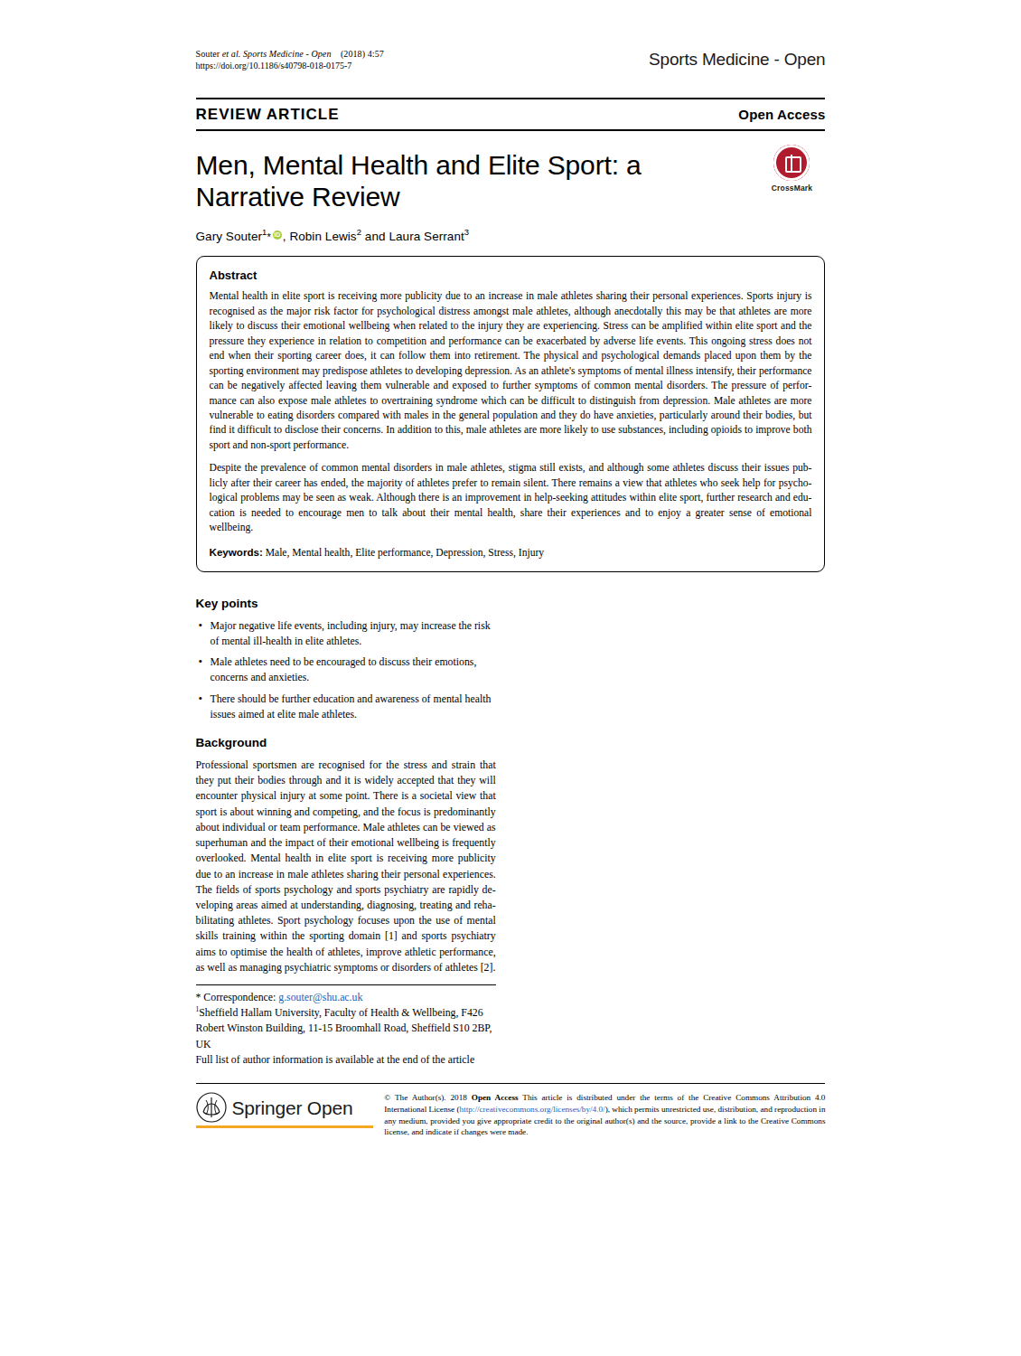Souter et al. Sports Medicine - Open (2018) 4:57
https://doi.org/10.1186/s40798-018-0175-7
Sports Medicine - Open
Review Article
Open Access
CrossMark
Men, Mental Health and Elite Sport: a
Narrative Review
Gary Souter1* , Robin Lewis2 and Laura Serrant3
Abstract
Mental health in elite sport is receiving more publicity due to an increase in male athletes sharing their personal experiences. Sports injury is recognised as the major risk factor for psychological distress amongst male athletes, although anecdotally this may be that athletes are more likely to discuss their emotional wellbeing when related to the injury they are experiencing. Stress can be amplified within elite sport and the pressure they experience in relation to competition and performance can be exacerbated by adverse life events. This ongoing stress does not end when their sporting career does, it can follow them into retirement. The physical and psychological demands placed upon them by the sporting environment may predispose athletes to developing depression. As an athlete's symptoms of mental illness intensify, their performance can be negatively affected leaving them vulnerable and exposed to further symptoms of common mental disorders. The pressure of performance can also expose male athletes to overtraining syndrome which can be difficult to distinguish from depression. Male athletes are more vulnerable to eating disorders compared with males in the general population and they do have anxieties, particularly around their bodies, but find it difficult to disclose their concerns. In addition to this, male athletes are more likely to use substances, including opioids to improve both sport and non-sport performance.
Despite the prevalence of common mental disorders in male athletes, stigma still exists, and although some athletes discuss their issues publicly after their career has ended, the majority of athletes prefer to remain silent. There remains a view that athletes who seek help for psychological problems may be seen as weak. Although there is an improvement in help-seeking attitudes within elite sport, further research and education is needed to encourage men to talk about their mental health, share their experiences and to enjoy a greater sense of emotional wellbeing.
Keywords: Male, Mental health, Elite performance, Depression, Stress, Injury
Key points
Major negative life events, including injury, may increase the risk of mental ill-health in elite athletes.
Male athletes need to be encouraged to discuss their emotions, concerns and anxieties.
There should be further education and awareness of mental health issues aimed at elite male athletes.
Background
Professional sportsmen are recognised for the stress and strain that they put their bodies through and it is widely accepted that they will encounter physical injury at some point. There is a societal view that sport is about winning and competing, and the focus is predominantly about individual or team performance. Male athletes can be viewed as superhuman and the impact of their emotional wellbeing is frequently overlooked. Mental health in elite sport is receiving more publicity due to an increase in male athletes sharing their personal experiences. The fields of sports psychology and sports psychiatry are rapidly developing areas aimed at understanding, diagnosing, treating and rehabilitating athletes. Sport psychology focuses upon the use of mental skills training within the sporting domain [1] and sports psychiatry aims to optimise the health of athletes, improve athletic performance, as well as managing psychiatric symptoms or disorders of athletes [2].
* Correspondence: g.souter@shu.ac.uk
1Sheffield Hallam University, Faculty of Health & Wellbeing, F426 Robert Winston Building, 11-15 Broomhall Road, Sheffield S10 2BP, UK
Full list of author information is available at the end of the article
Springer Open
© The Author(s). 2018 Open Access This article is distributed under the terms of the Creative Commons Attribution 4.0 International License (http://creativecommons.org/licenses/by/4.0/), which permits unrestricted use, distribution, and reproduction in any medium, provided you give appropriate credit to the original author(s) and the source, provide a link to the Creative Commons license, and indicate if changes were made.